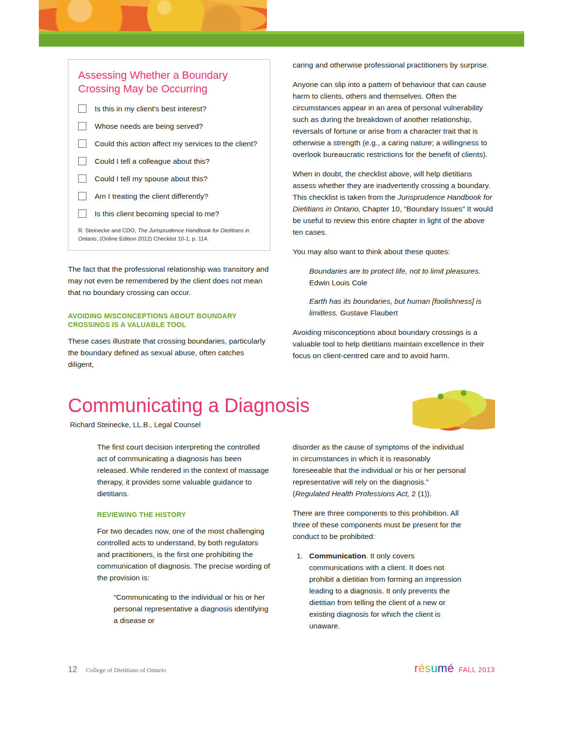Assessing Whether a Boundary Crossing May be Occurring
Is this in my client's best interest?
Whose needs are being served?
Could this action affect my services to the client?
Could I tell a colleague about this?
Could I tell my spouse about this?
Am I treating the client differently?
Is this client becoming special to me?
R. Steinecke and CDO, The Jurisprudence Handbook for Dietitians in Ontario, (Online Edition 2012) Checklist 10-1, p. 114.
The fact that the professional relationship was transitory and may not even be remembered by the client does not mean that no boundary crossing can occur.
Avoiding misconceptions about boundary crossings is a valuable tool
These cases illustrate that crossing boundaries, particularly the boundary defined as sexual abuse, often catches diligent,
caring and otherwise professional practitioners by surprise.
Anyone can slip into a pattern of behaviour that can cause harm to clients, others and themselves. Often the circumstances appear in an area of personal vulnerability such as during the breakdown of another relationship, reversals of fortune or arise from a character trait that is otherwise a strength (e.g., a caring nature; a willingness to overlook bureaucratic restrictions for the benefit of clients).
When in doubt, the checklist above, will help dietitians assess whether they are inadvertently crossing a boundary. This checklist is taken from the Jurisprudence Handbook for Dietitians in Ontario, Chapter 10, “Boundary Issues” It would be useful to review this entire chapter in light of the above ten cases.
You may also want to think about these quotes:
Boundaries are to protect life, not to limit pleasures. Edwin Louis Cole
Earth has its boundaries, but human [foolishness] is limitless. Gustave Flaubert
Avoiding misconceptions about boundary crossings is a valuable tool to help dietitians maintain excellence in their focus on client-centred care and to avoid harm.
Communicating a Diagnosis
Richard Steinecke, LL.B., Legal Counsel
The first court decision interpreting the controlled act of communicating a diagnosis has been released. While rendered in the context of massage therapy, it provides some valuable guidance to dietitians.
Reviewing the history
For two decades now, one of the most challenging controlled acts to understand, by both regulators and practitioners, is the first one prohibiting the communication of diagnosis. The precise wording of the provision is:
“Communicating to the individual or his or her personal representative a diagnosis identifying a disease or
disorder as the cause of symptoms of the individual in circumstances in which it is reasonably foreseeable that the individual or his or her personal representative will rely on the diagnosis.” (Regulated Health Professions Act, 2 (1)).
There are three components to this prohibition. All three of these components must be present for the conduct to be prohibited:
Communication. It only covers communications with a client. It does not prohibit a dietitian from forming an impression leading to a diagnosis. It only prevents the dietitian from telling the client of a new or existing diagnosis for which the client is unaware.
12 College of Dietitians of Ontario résumé FALL 2013